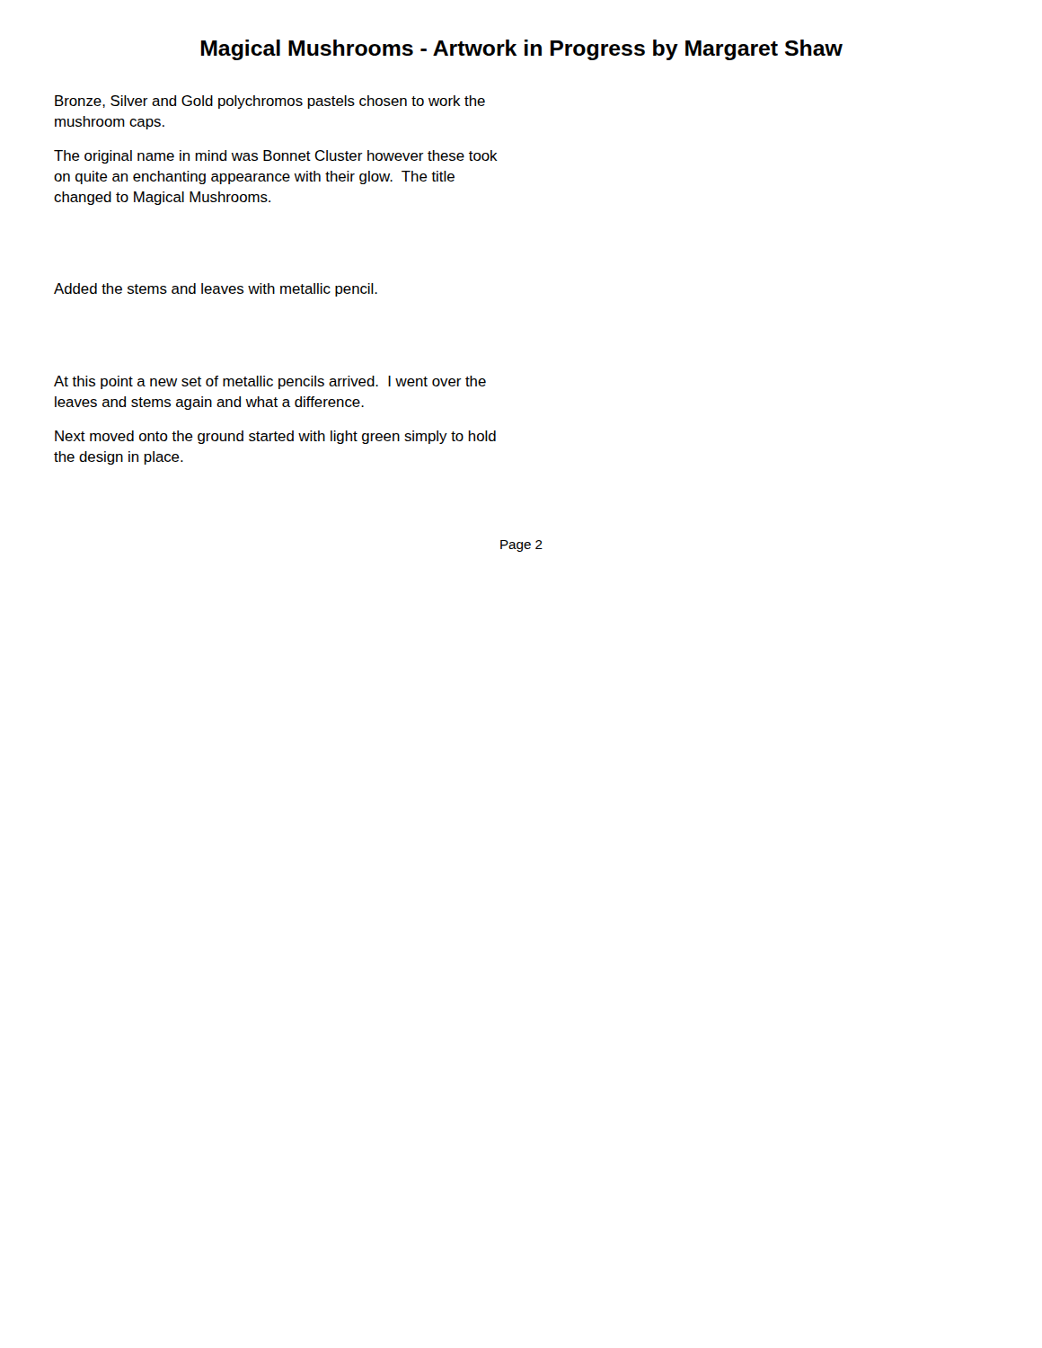Magical Mushrooms - Artwork in Progress by Margaret Shaw
Bronze, Silver and Gold polychromos pastels chosen to work the mushroom caps.
The original name in mind was Bonnet Cluster however these took on quite an enchanting appearance with their glow. The title changed to Magical Mushrooms.
Added the stems and leaves with metallic pencil.
At this point a new set of metallic pencils arrived. I went over the leaves and stems again and what a difference.
Next moved onto the ground started with light green simply to hold the design in place.
Page 2